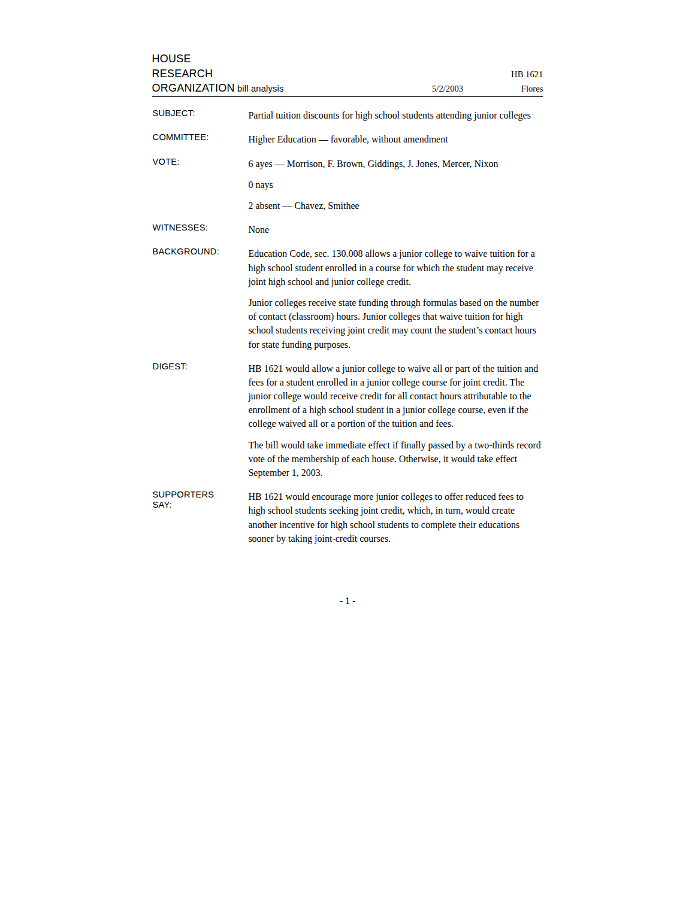| HOUSE | | |
| RESEARCH | | HB 1621 |
| ORGANIZATION bill analysis | 5/2/2003 | Flores |
| SUBJECT: | Partial tuition discounts for high school students attending junior colleges |
| COMMITTEE: | Higher Education — favorable, without amendment |
| VOTE: | 6 ayes — Morrison, F. Brown, Giddings, J. Jones, Mercer, Nixon 0 nays 2 absent — Chavez, Smithee |
| WITNESSES: | None |
| BACKGROUND: | Education Code, sec. 130.008 allows a junior college to waive tuition for a high school student enrolled in a course for which the student may receive joint high school and junior college credit. Junior colleges receive state funding through formulas based on the number of contact (classroom) hours. Junior colleges that waive tuition for high school students receiving joint credit may count the student’s contact hours for state funding purposes. |
| DIGEST: | HB 1621 would allow a junior college to waive all or part of the tuition and fees for a student enrolled in a junior college course for joint credit. The junior college would receive credit for all contact hours attributable to the enrollment of a high school student in a junior college course, even if the college waived all or a portion of the tuition and fees. The bill would take immediate effect if finally passed by a two-thirds record vote of the membership of each house. Otherwise, it would take effect September 1, 2003. |
| SUPPORTERS SAY: | HB 1621 would encourage more junior colleges to offer reduced fees to high school students seeking joint credit, which, in turn, would create another incentive for high school students to complete their educations sooner by taking joint-credit courses. |
- 1 -